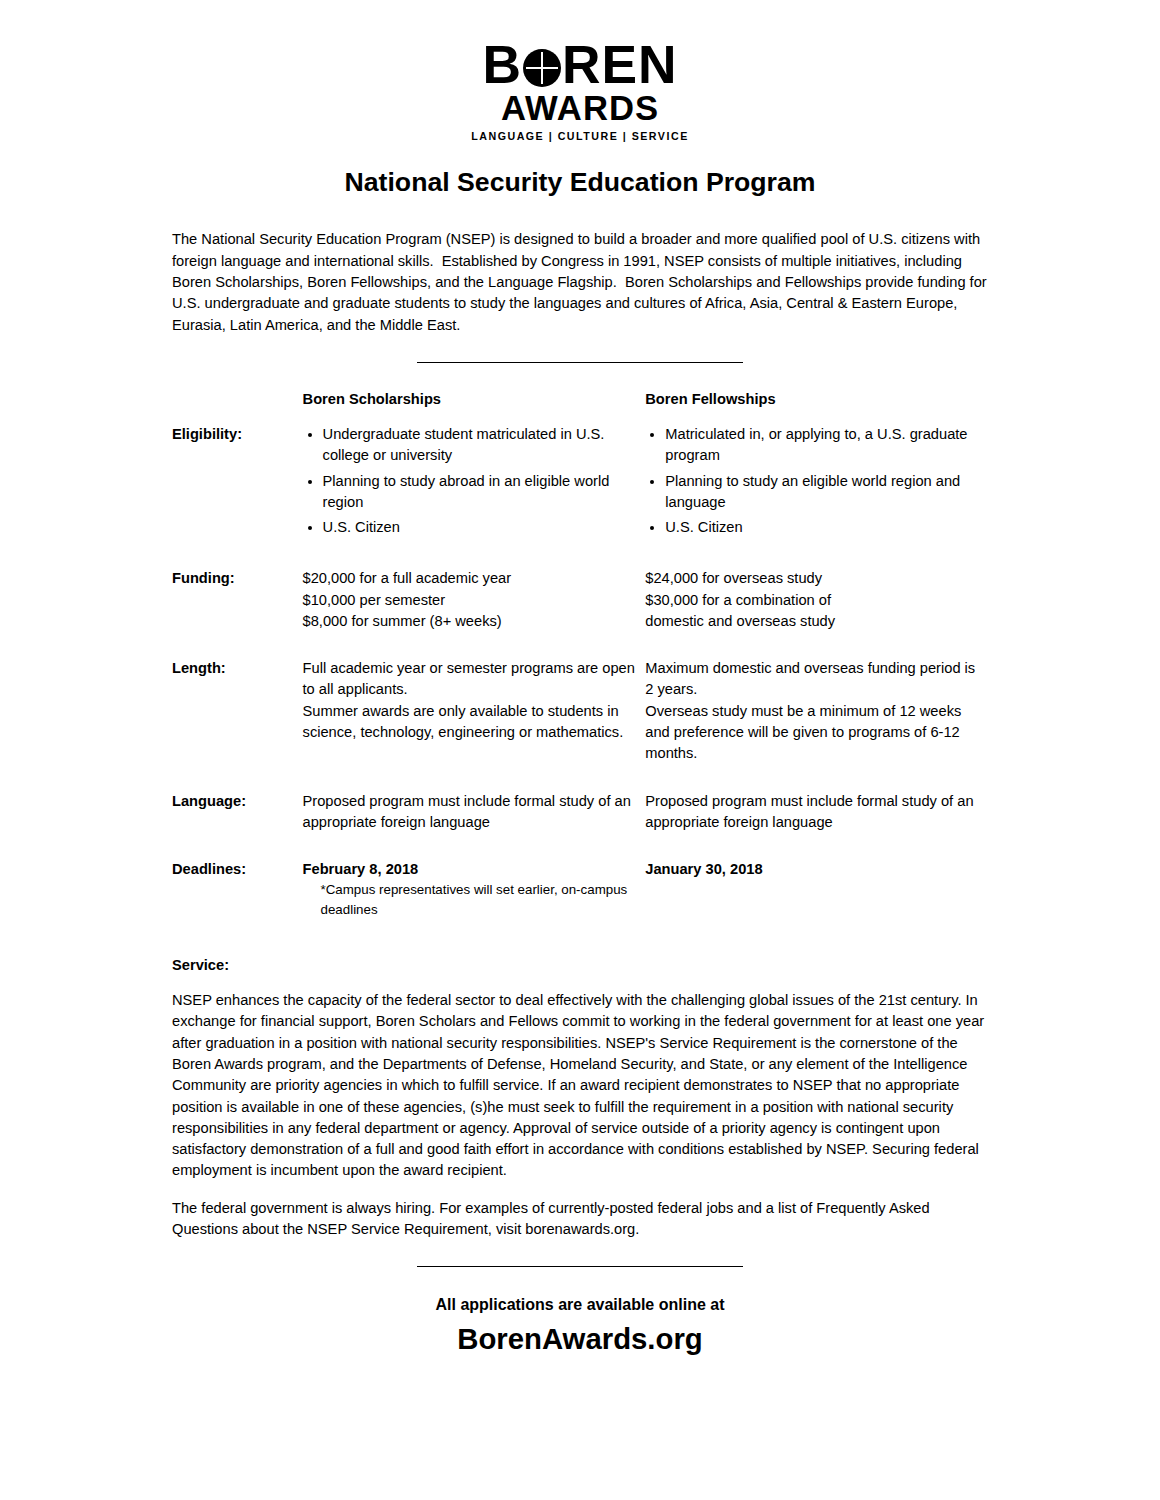B REN
AWARDS
LANGUAGE | CULTURE | SERVICE
National Security Education Program
The National Security Education Program (NSEP) is designed to build a broader and more qualified pool of U.S. citizens with foreign language and international skills. Established by Congress in 1991, NSEP consists of multiple initiatives, including Boren Scholarships, Boren Fellowships, and the Language Flagship. Boren Scholarships and Fellowships provide funding for U.S. undergraduate and graduate students to study the languages and cultures of Africa, Asia, Central & Eastern Europe, Eurasia, Latin America, and the Middle East.
| | Boren Scholarships | Boren Fellowships |
| --- | --- | --- |
| Eligibility: | Undergraduate student matriculated in U.S. college or university Planning to study abroad in an eligible world region U.S. Citizen | Matriculated in, or applying to, a U.S. graduate program Planning to study an eligible world region and language U.S. Citizen |
| Funding: | $20,000 for a full academic year $10,000 per semester $8,000 for summer (8+ weeks) | $24,000 for overseas study $30,000 for a combination of domestic and overseas study |
| Length: | Full academic year or semester programs are open to all applicants. Summer awards are only available to students in science, technology, engineering or mathematics. | Maximum domestic and overseas funding period is 2 years. Overseas study must be a minimum of 12 weeks and preference will be given to programs of 6-12 months. |
| Language: | Proposed program must include formal study of an appropriate foreign language | Proposed program must include formal study of an appropriate foreign language |
| Deadlines: | February 8, 2018 *Campus representatives will set earlier, on-campus deadlines | January 30, 2018 |
Service:
NSEP enhances the capacity of the federal sector to deal effectively with the challenging global issues of the 21st century. In exchange for financial support, Boren Scholars and Fellows commit to working in the federal government for at least one year after graduation in a position with national security responsibilities. NSEP's Service Requirement is the cornerstone of the Boren Awards program, and the Departments of Defense, Homeland Security, and State, or any element of the Intelligence Community are priority agencies in which to fulfill service. If an award recipient demonstrates to NSEP that no appropriate position is available in one of these agencies, (s)he must seek to fulfill the requirement in a position with national security responsibilities in any federal department or agency. Approval of service outside of a priority agency is contingent upon satisfactory demonstration of a full and good faith effort in accordance with conditions established by NSEP. Securing federal employment is incumbent upon the award recipient.
The federal government is always hiring. For examples of currently-posted federal jobs and a list of Frequently Asked Questions about the NSEP Service Requirement, visit borenawards.org.
All applications are available online at
BorenAwards.org